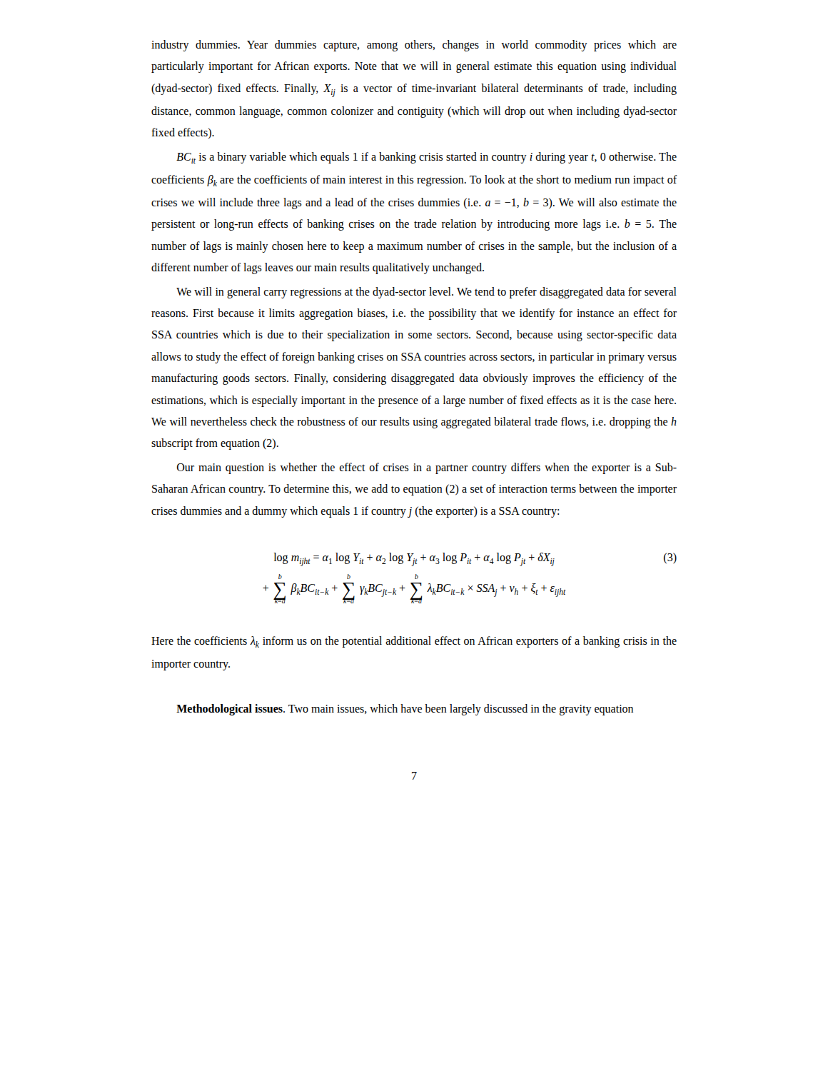industry dummies. Year dummies capture, among others, changes in world commodity prices which are particularly important for African exports. Note that we will in general estimate this equation using individual (dyad-sector) fixed effects. Finally, Xij is a vector of time-invariant bilateral determinants of trade, including distance, common language, common colonizer and contiguity (which will drop out when including dyad-sector fixed effects).
BCit is a binary variable which equals 1 if a banking crisis started in country i during year t, 0 otherwise. The coefficients βk are the coefficients of main interest in this regression. To look at the short to medium run impact of crises we will include three lags and a lead of the crises dummies (i.e. a = −1, b = 3). We will also estimate the persistent or long-run effects of banking crises on the trade relation by introducing more lags i.e. b = 5. The number of lags is mainly chosen here to keep a maximum number of crises in the sample, but the inclusion of a different number of lags leaves our main results qualitatively unchanged.
We will in general carry regressions at the dyad-sector level. We tend to prefer disaggregated data for several reasons. First because it limits aggregation biases, i.e. the possibility that we identify for instance an effect for SSA countries which is due to their specialization in some sectors. Second, because using sector-specific data allows to study the effect of foreign banking crises on SSA countries across sectors, in particular in primary versus manufacturing goods sectors. Finally, considering disaggregated data obviously improves the efficiency of the estimations, which is especially important in the presence of a large number of fixed effects as it is the case here. We will nevertheless check the robustness of our results using aggregated bilateral trade flows, i.e. dropping the h subscript from equation (2).
Our main question is whether the effect of crises in a partner country differs when the exporter is a Sub-Saharan African country. To determine this, we add to equation (2) a set of interaction terms between the importer crises dummies and a dummy which equals 1 if country j (the exporter) is a SSA country:
(3) log mijht = α1 log Yit + α2 log Yjt + α3 log Pit + α4 log Pjt + δXij + b∑k=a βkBCit−k + b∑k=a γkBCjt−k + b∑k=a λkBCit−k × SSAj + νh + ξt + εijht
Here the coefficients λk inform us on the potential additional effect on African exporters of a banking crisis in the importer country.
Methodological issues. Two main issues, which have been largely discussed in the gravity equation
7